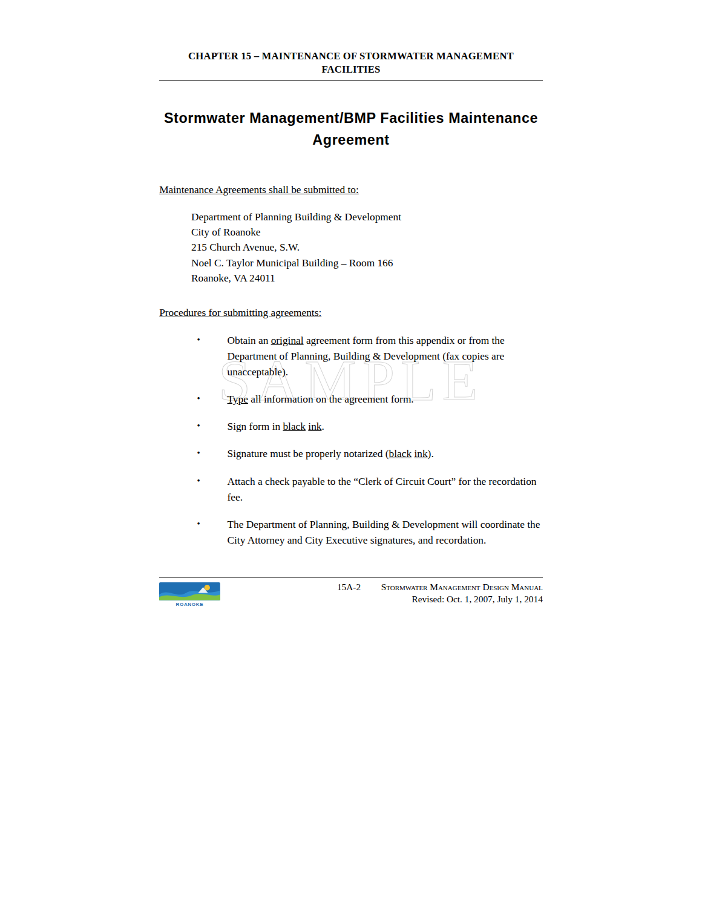CHAPTER 15 – MAINTENANCE OF STORMWATER MANAGEMENT FACILITIES
Stormwater Management/BMP Facilities Maintenance
Agreement
SAMPLE
Maintenance Agreements shall be submitted to:
Department of Planning Building & Development
City of Roanoke
215 Church Avenue, S.W.
Noel C. Taylor Municipal Building – Room 166
Roanoke, VA 24011
Procedures for submitting agreements:
Obtain an original agreement form from this appendix or from the Department of Planning, Building & Development (fax copies are unacceptable).
Type all information on the agreement form.
Sign form in black ink.
Signature must be properly notarized (black ink).
Attach a check payable to the “Clerk of Circuit Court” for the recordation fee.
The Department of Planning, Building & Development will coordinate the City Attorney and City Executive signatures, and recordation.
ROANOKE
15A-2 Stormwater Management Design Manual
Revised: Oct. 1, 2007, July 1, 2014